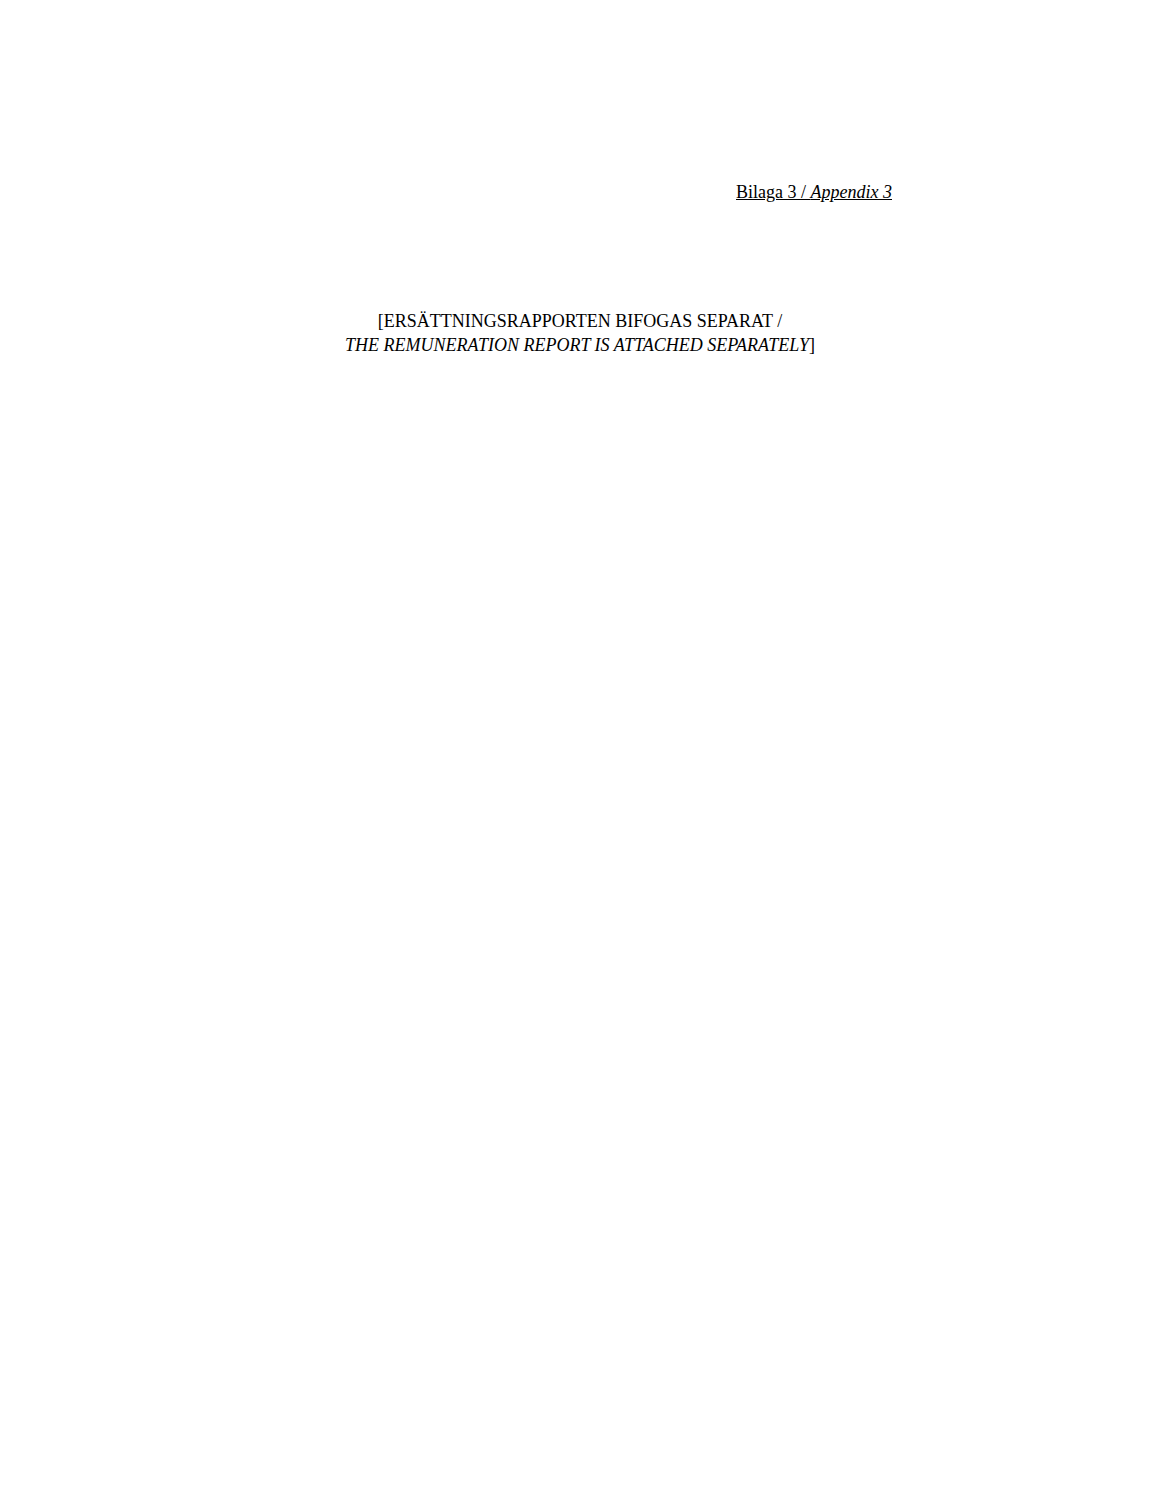Bilaga 3 / Appendix 3
[ERSÄTTNINGSRAPPORTEN BIFOGAS SEPARAT /
THE REMUNERATION REPORT IS ATTACHED SEPARATELY]